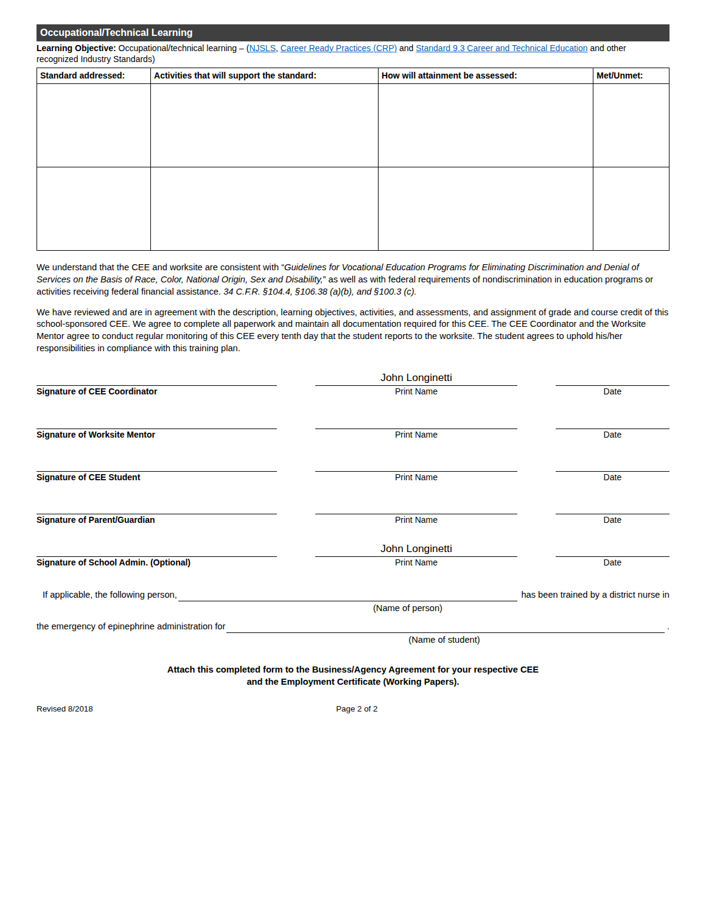Occupational/Technical Learning
Learning Objective: Occupational/technical learning – (NJSLS, Career Ready Practices (CRP) and Standard 9.3 Career and Technical Education and other recognized Industry Standards)
| Standard addressed: | Activities that will support the standard: | How will attainment be assessed: | Met/Unmet: |
| --- | --- | --- | --- |
We understand that the CEE and worksite are consistent with “Guidelines for Vocational Education Programs for Eliminating Discrimination and Denial of Services on the Basis of Race, Color, National Origin, Sex and Disability,” as well as with federal requirements of nondiscrimination in education programs or activities receiving federal financial assistance. 34 C.F.R. §104.4, §106.38 (a)(b), and §100.3 (c).
We have reviewed and are in agreement with the description, learning objectives, activities, and assessments, and assignment of grade and course credit of this school-sponsored CEE. We agree to complete all paperwork and maintain all documentation required for this CEE. The CEE Coordinator and the Worksite Mentor agree to conduct regular monitoring of this CEE every tenth day that the student reports to the worksite. The student agrees to uphold his/her responsibilities in compliance with this training plan.
| | | John Longinetti | | |
| Signature of CEE Coordinator | | Print Name | | Date |
| Signature of Worksite Mentor | | Print Name | | Date |
| Signature of CEE Student | | Print Name | | Date |
| Signature of Parent/Guardian | | Print Name | | Date |
| | | John Longinetti | | |
| Signature of School Admin. (Optional) | | Print Name | | Date |
If applicable, the following person, has been trained by a district nurse in
(Name of person)
the emergency of epinephrine administration for .
(Name of student)
Attach this completed form to the Business/Agency Agreement for your respective CEE
and the Employment Certificate (Working Papers).
Revised 8/2018
Page 2 of 2